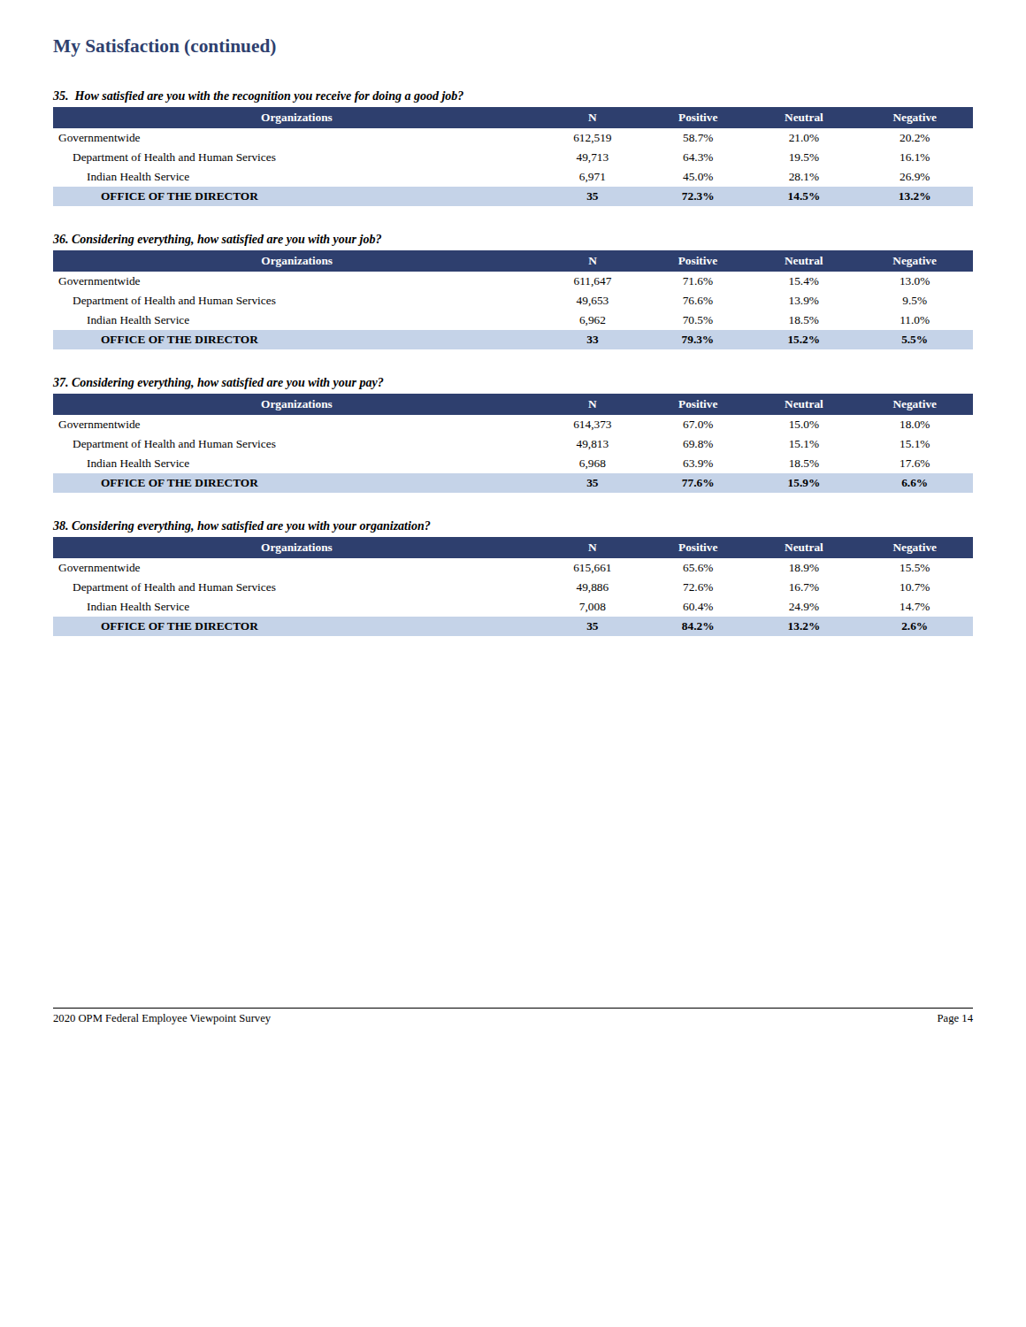My Satisfaction (continued)
35. How satisfied are you with the recognition you receive for doing a good job?
| Organizations | N | Positive | Neutral | Negative |
| --- | --- | --- | --- | --- |
| Governmentwide | 612,519 | 58.7% | 21.0% | 20.2% |
| Department of Health and Human Services | 49,713 | 64.3% | 19.5% | 16.1% |
| Indian Health Service | 6,971 | 45.0% | 28.1% | 26.9% |
| OFFICE OF THE DIRECTOR | 35 | 72.3% | 14.5% | 13.2% |
36. Considering everything, how satisfied are you with your job?
| Organizations | N | Positive | Neutral | Negative |
| --- | --- | --- | --- | --- |
| Governmentwide | 611,647 | 71.6% | 15.4% | 13.0% |
| Department of Health and Human Services | 49,653 | 76.6% | 13.9% | 9.5% |
| Indian Health Service | 6,962 | 70.5% | 18.5% | 11.0% |
| OFFICE OF THE DIRECTOR | 33 | 79.3% | 15.2% | 5.5% |
37. Considering everything, how satisfied are you with your pay?
| Organizations | N | Positive | Neutral | Negative |
| --- | --- | --- | --- | --- |
| Governmentwide | 614,373 | 67.0% | 15.0% | 18.0% |
| Department of Health and Human Services | 49,813 | 69.8% | 15.1% | 15.1% |
| Indian Health Service | 6,968 | 63.9% | 18.5% | 17.6% |
| OFFICE OF THE DIRECTOR | 35 | 77.6% | 15.9% | 6.6% |
38. Considering everything, how satisfied are you with your organization?
| Organizations | N | Positive | Neutral | Negative |
| --- | --- | --- | --- | --- |
| Governmentwide | 615,661 | 65.6% | 18.9% | 15.5% |
| Department of Health and Human Services | 49,886 | 72.6% | 16.7% | 10.7% |
| Indian Health Service | 7,008 | 60.4% | 24.9% | 14.7% |
| OFFICE OF THE DIRECTOR | 35 | 84.2% | 13.2% | 2.6% |
2020 OPM Federal Employee Viewpoint Survey Page 14